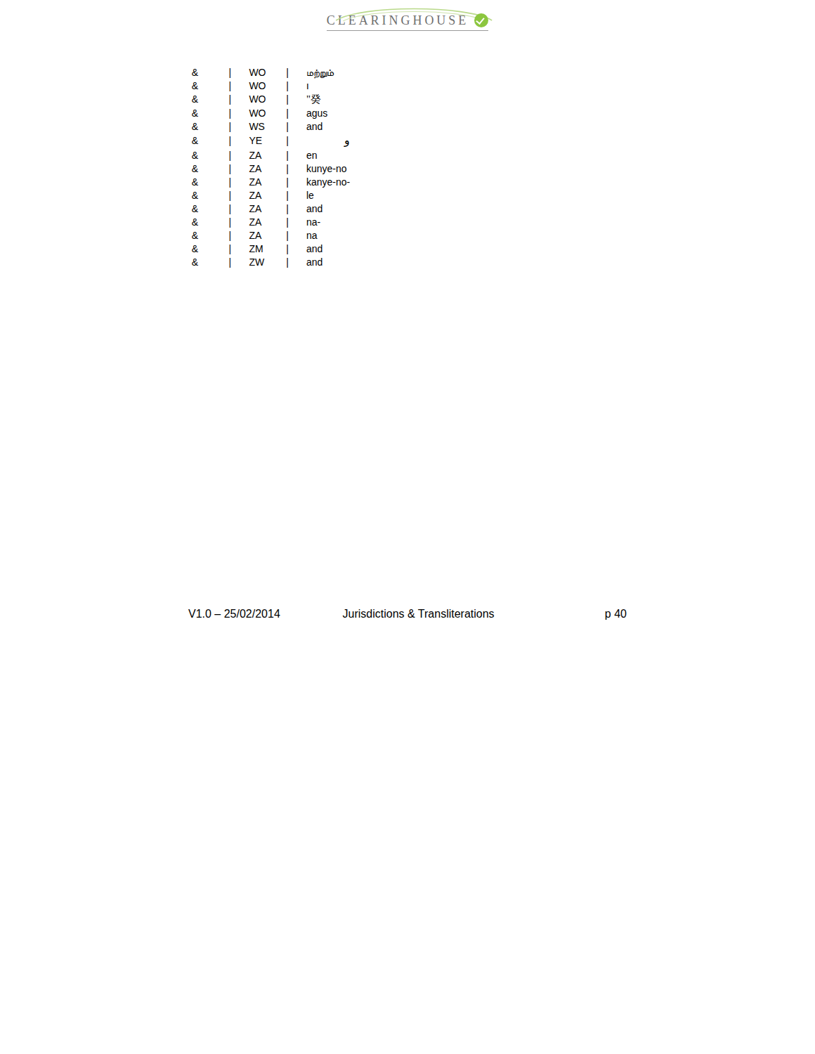Clearinghouse
| & | / | WO | / | மற்றும் |
| & | / | WO | / | ו |
| & | / | WO | / | "癸 |
| & | / | WO | / | agus |
| & | / | WS | / | and |
| & | / | YE | / | و |
| & | / | ZA | / | en |
| & | / | ZA | / | kunye-no |
| & | / | ZA | / | kanye-no- |
| & | / | ZA | / | le |
| & | / | ZA | / | and |
| & | / | ZA | / | na- |
| & | / | ZA | / | na |
| & | / | ZM | / | and |
| & | / | ZW | / | and |
| V1.0 – 25/02/2014 | Jurisdictions & Transliterations | p 40 |